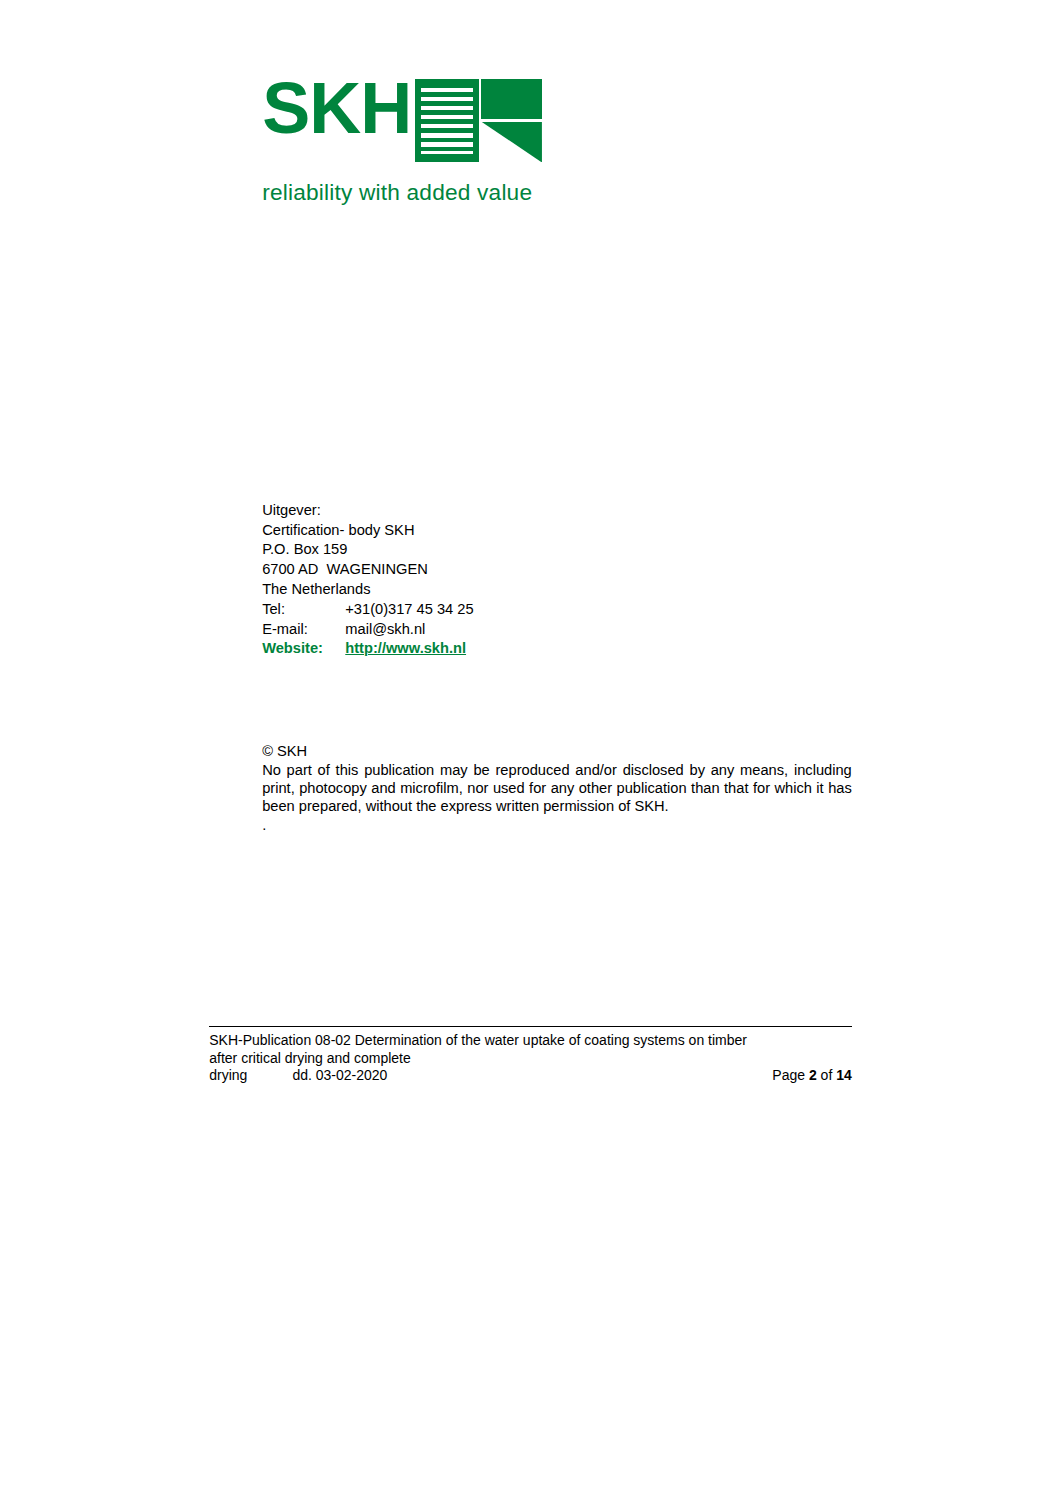SKH
reliability with added value
Uitgever:
Certification- body SKH
P.O. Box 159
6700 AD WAGENINGEN
The Netherlands
Tel:+31(0)317 45 34 25
E-mail: mail@skh.nl
Website: http://www.skh.nl
© SKH
No part of this publication may be reproduced and/or disclosed by any means, including print, photocopy and microfilm, nor used for any other publication than that for which it has been prepared, without the express written permission of SKH.
.
SKH-Publication 08-02 Determination of the water uptake of coating systems on timber after critical drying and complete
drying dd. 03-02-2020
Page 2 of 14